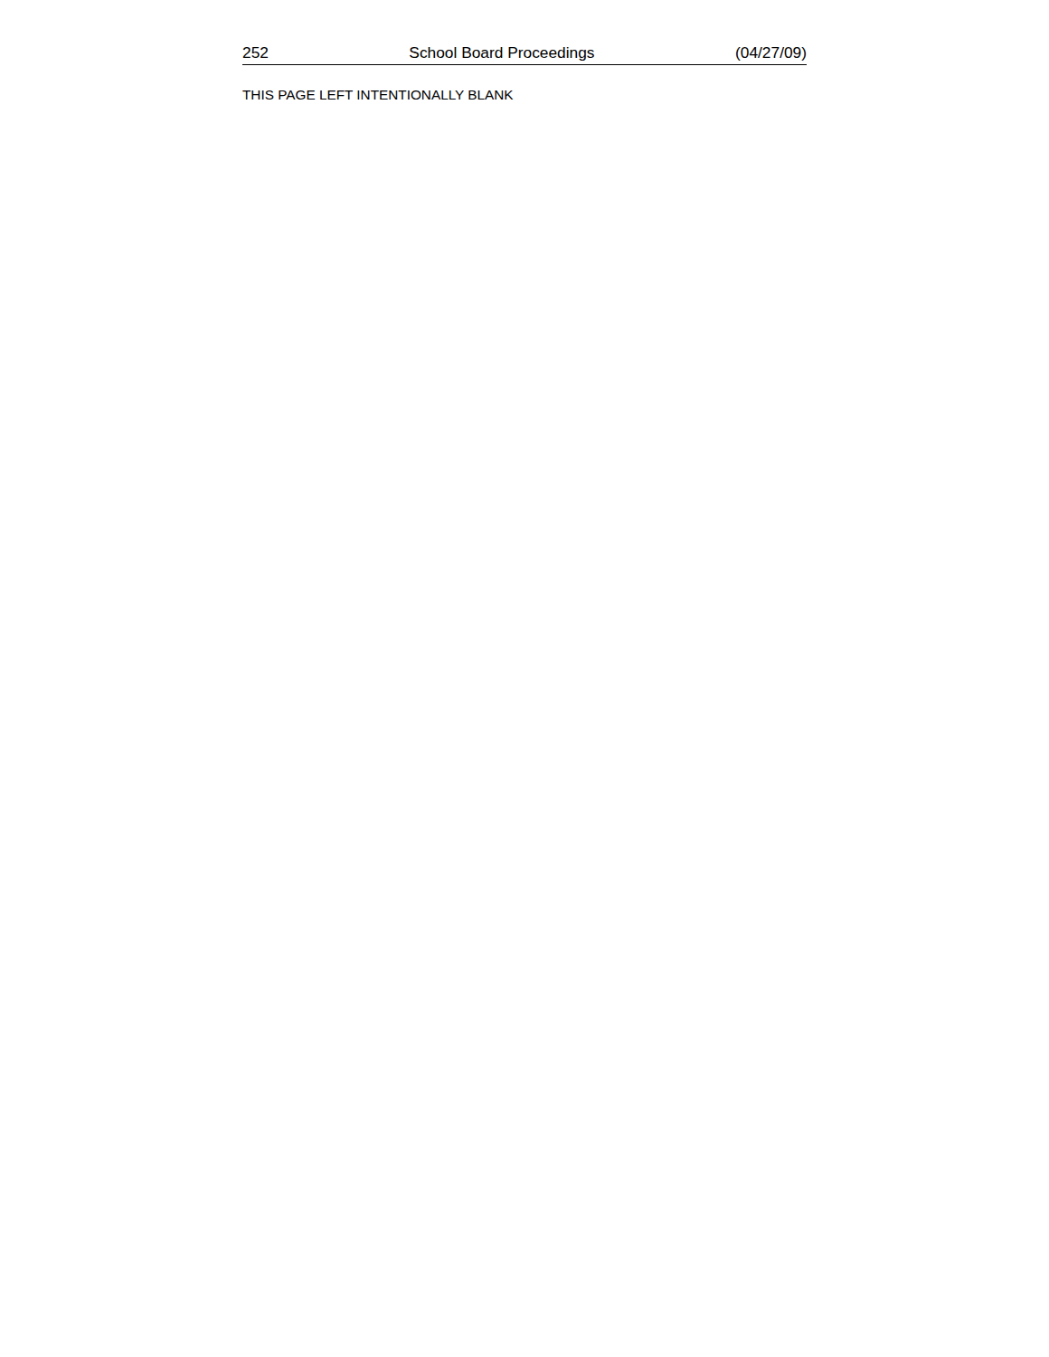252 School Board Proceedings (04/27/09)
THIS PAGE LEFT INTENTIONALLY BLANK